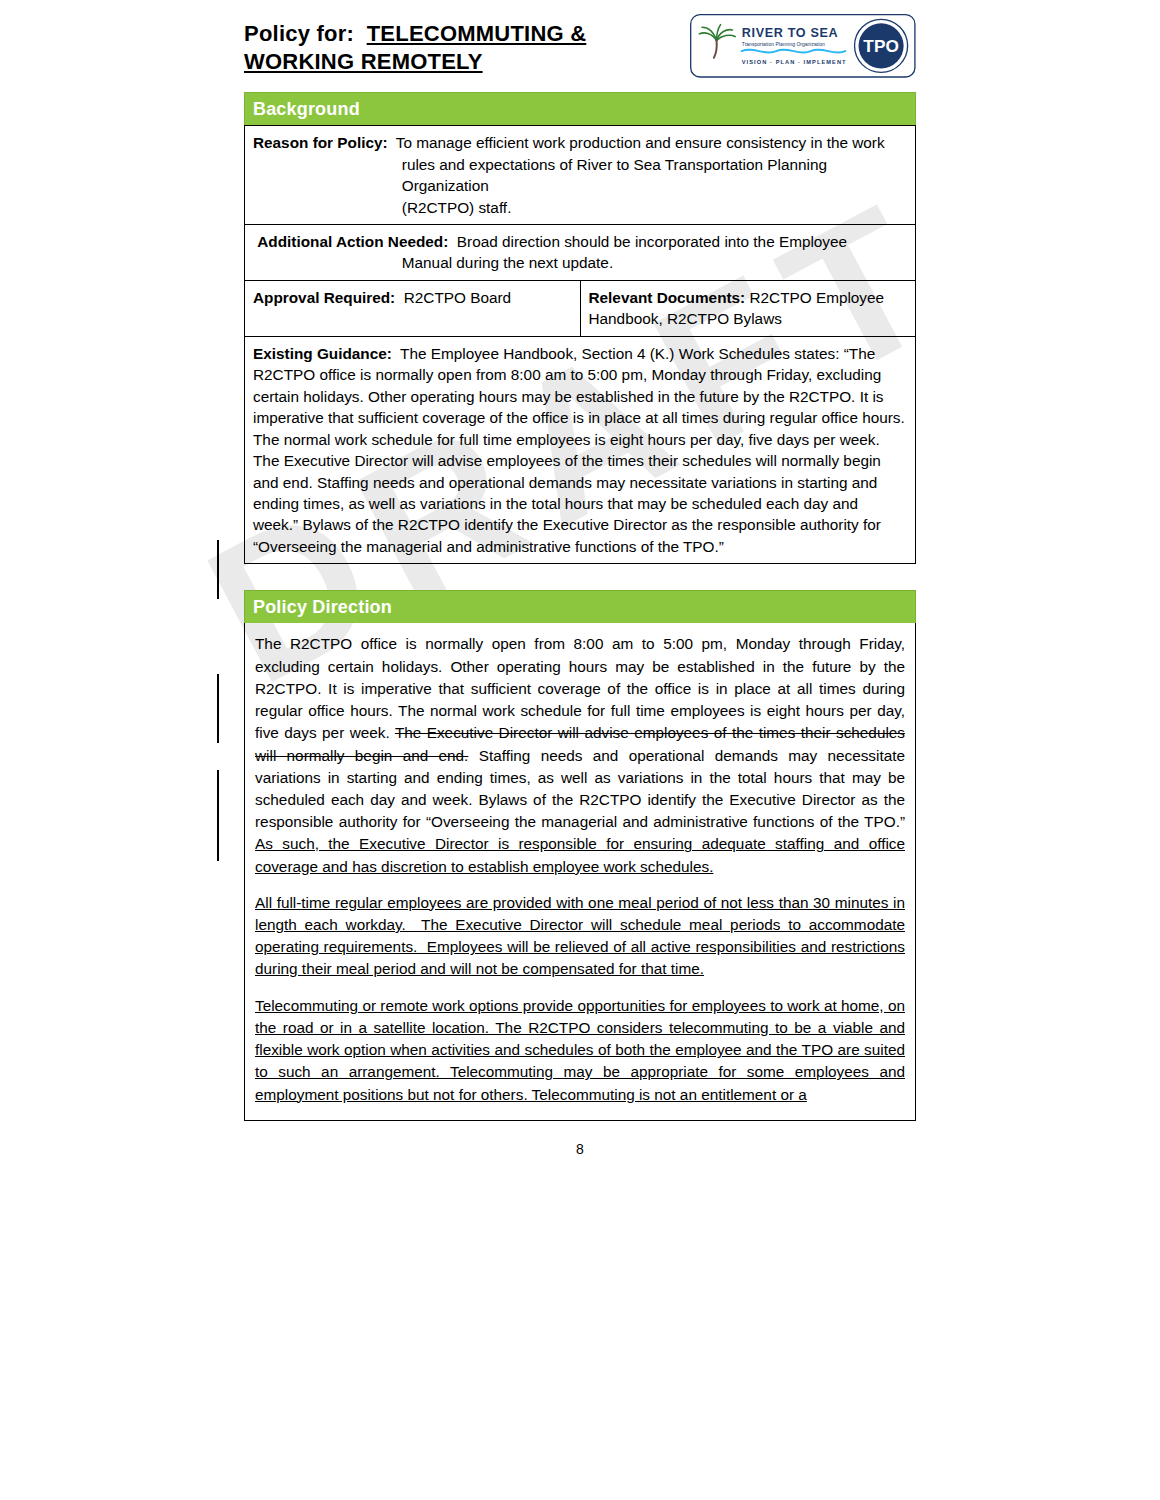DRAFT
Policy for: TELECOMMUTING & WORKING REMOTELY
TPO RIVER TO SEA Transportation Planning Organization VISION · PLAN · IMPLEMENT
Background
| Reason for Policy: To manage efficient work production and ensure consistency in the work rules and expectations of River to Sea Transportation Planning Organization (R2CTPO) staff. |
| Additional Action Needed: Broad direction should be incorporated into the Employee Manual during the next update. |
| Approval Required: R2CTPO Board | Relevant Documents: R2CTPO Employee Handbook, R2CTPO Bylaws |
| Existing Guidance: The Employee Handbook, Section 4 (K.) Work Schedules states: “The R2CTPO office is normally open from 8:00 am to 5:00 pm, Monday through Friday, excluding certain holidays. Other operating hours may be established in the future by the R2CTPO. It is imperative that sufficient coverage of the office is in place at all times during regular office hours. The normal work schedule for full time employees is eight hours per day, five days per week. The Executive Director will advise employees of the times their schedules will normally begin and end. Staffing needs and operational demands may necessitate variations in starting and ending times, as well as variations in the total hours that may be scheduled each day and week.” Bylaws of the R2CTPO identify the Executive Director as the responsible authority for “Overseeing the managerial and administrative functions of the TPO.” |
Policy Direction
The R2CTPO office is normally open from 8:00 am to 5:00 pm, Monday through Friday, excluding certain holidays. Other operating hours may be established in the future by the R2CTPO. It is imperative that sufficient coverage of the office is in place at all times during regular office hours. The normal work schedule for full time employees is eight hours per day, five days per week. The Executive Director will advise employees of the times their schedules will normally begin and end. Staffing needs and operational demands may necessitate variations in starting and ending times, as well as variations in the total hours that may be scheduled each day and week. Bylaws of the R2CTPO identify the Executive Director as the responsible authority for “Overseeing the managerial and administrative functions of the TPO.” As such, the Executive Director is responsible for ensuring adequate staffing and office coverage and has discretion to establish employee work schedules.
All full-time regular employees are provided with one meal period of not less than 30 minutes in length each workday. The Executive Director will schedule meal periods to accommodate operating requirements. Employees will be relieved of all active responsibilities and restrictions during their meal period and will not be compensated for that time.
Telecommuting or remote work options provide opportunities for employees to work at home, on the road or in a satellite location. The R2CTPO considers telecommuting to be a viable and flexible work option when activities and schedules of both the employee and the TPO are suited to such an arrangement. Telecommuting may be appropriate for some employees and employment positions but not for others. Telecommuting is not an entitlement or a
8